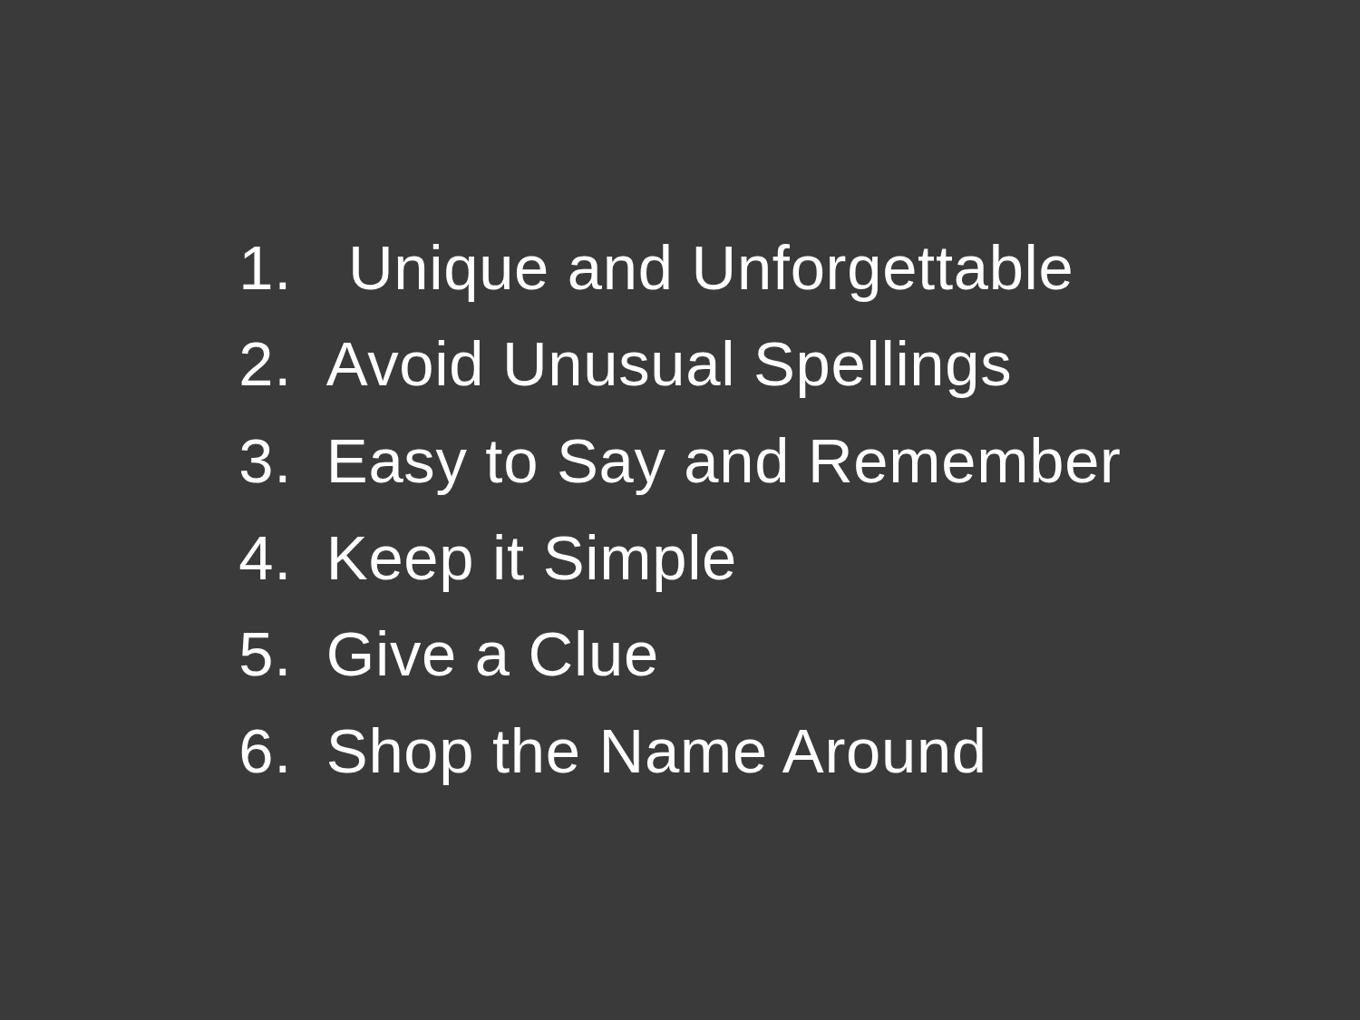1. Unique and Unforgettable
2. Avoid Unusual Spellings
3. Easy to Say and Remember
4. Keep it Simple
5. Give a Clue
6. Shop the Name Around